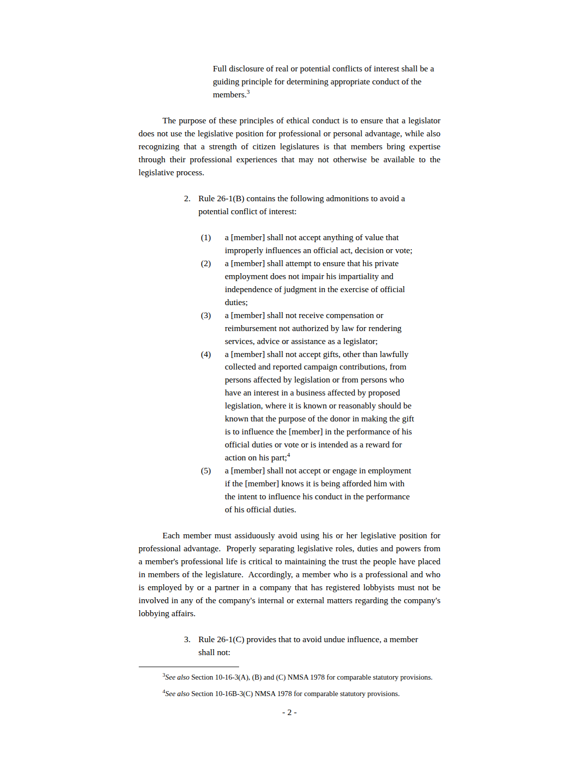Full disclosure of real or potential conflicts of interest shall be a guiding principle for determining appropriate conduct of the members.3
The purpose of these principles of ethical conduct is to ensure that a legislator does not use the legislative position for professional or personal advantage, while also recognizing that a strength of citizen legislatures is that members bring expertise through their professional experiences that may not otherwise be available to the legislative process.
2.
Rule 26-1(B) contains the following admonitions to avoid a potential conflict of interest:
(1)
a [member] shall not accept anything of value that improperly influences an official act, decision or vote;
(2)
a [member] shall attempt to ensure that his private employment does not impair his impartiality and independence of judgment in the exercise of official duties;
(3)
a [member] shall not receive compensation or reimbursement not authorized by law for rendering services, advice or assistance as a legislator;
(4)
a [member] shall not accept gifts, other than lawfully collected and reported campaign contributions, from persons affected by legislation or from persons who have an interest in a business affected by proposed legislation, where it is known or reasonably should be known that the purpose of the donor in making the gift is to influence the [member] in the performance of his official duties or vote or is intended as a reward for action on his part;4
(5)
a [member] shall not accept or engage in employment if the [member] knows it is being afforded him with the intent to influence his conduct in the performance of his official duties.
Each member must assiduously avoid using his or her legislative position for professional advantage. Properly separating legislative roles, duties and powers from a member's professional life is critical to maintaining the trust the people have placed in members of the legislature. Accordingly, a member who is a professional and who is employed by or a partner in a company that has registered lobbyists must not be involved in any of the company's internal or external matters regarding the company's lobbying affairs.
3.
Rule 26-1(C) provides that to avoid undue influence, a member shall not:
3See also Section 10-16-3(A), (B) and (C) NMSA 1978 for comparable statutory provisions.
4See also Section 10-16B-3(C) NMSA 1978 for comparable statutory provisions.
- 2 -